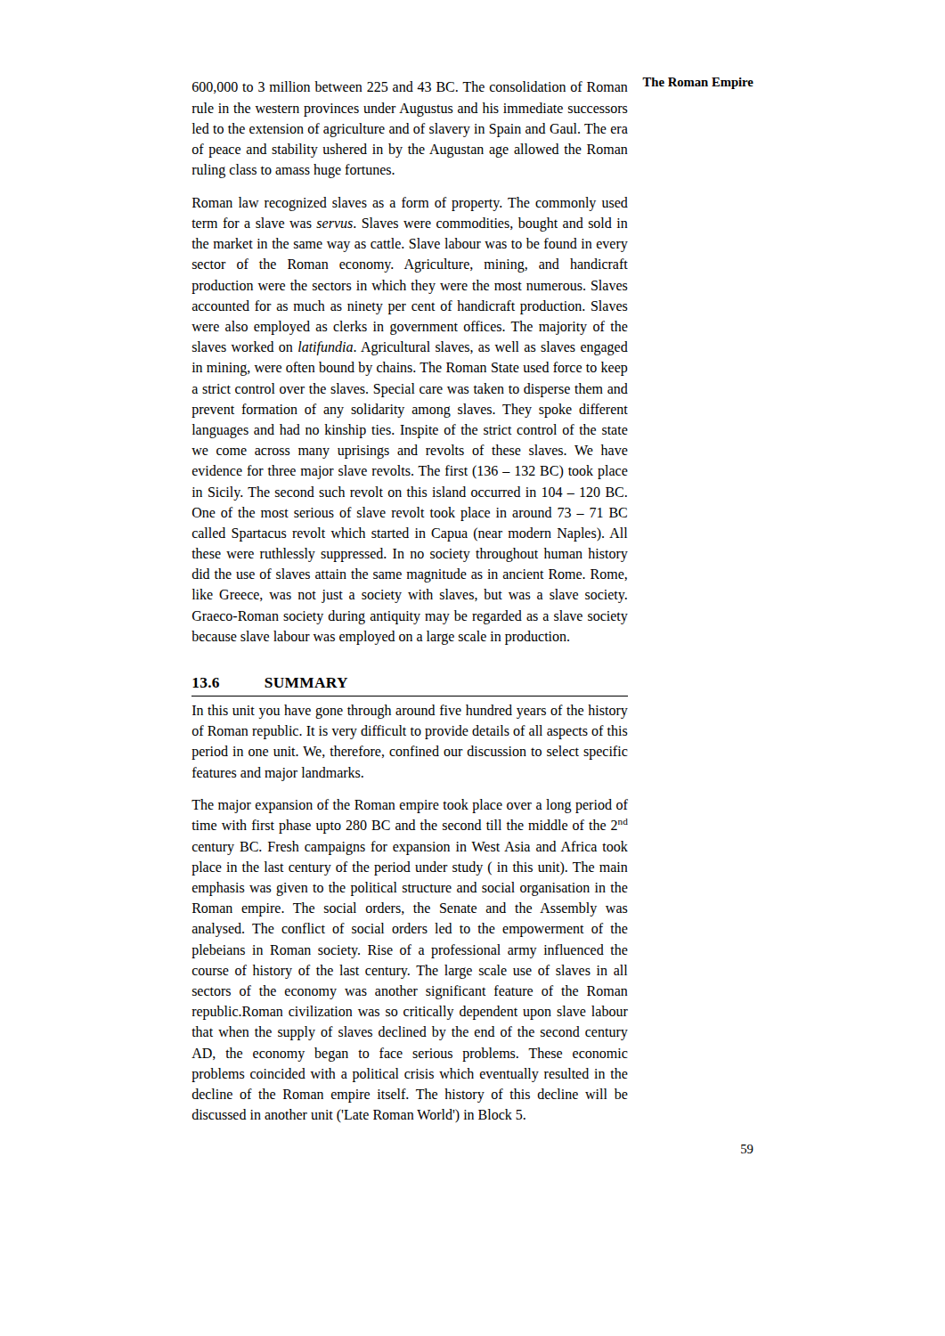The Roman Empire
600,000 to 3 million between 225 and 43 BC. The consolidation of Roman rule in the western provinces under Augustus and his immediate successors led to the extension of agriculture and of slavery in Spain and Gaul. The era of peace and stability ushered in by the Augustan age allowed the Roman ruling class to amass huge fortunes.
Roman law recognized slaves as a form of property. The commonly used term for a slave was servus. Slaves were commodities, bought and sold in the market in the same way as cattle. Slave labour was to be found in every sector of the Roman economy. Agriculture, mining, and handicraft production were the sectors in which they were the most numerous. Slaves accounted for as much as ninety per cent of handicraft production. Slaves were also employed as clerks in government offices. The majority of the slaves worked on latifundia. Agricultural slaves, as well as slaves engaged in mining, were often bound by chains. The Roman State used force to keep a strict control over the slaves. Special care was taken to disperse them and prevent formation of any solidarity among slaves. They spoke different languages and had no kinship ties. Inspite of the strict control of the state we come across many uprisings and revolts of these slaves. We have evidence for three major slave revolts. The first (136 – 132 BC) took place in Sicily. The second such revolt on this island occurred in 104 – 120 BC. One of the most serious of slave revolt took place in around 73 – 71 BC called Spartacus revolt which started in Capua (near modern Naples). All these were ruthlessly suppressed. In no society throughout human history did the use of slaves attain the same magnitude as in ancient Rome. Rome, like Greece, was not just a society with slaves, but was a slave society. Graeco-Roman society during antiquity may be regarded as a slave society because slave labour was employed on a large scale in production.
13.6 SUMMARY
In this unit you have gone through around five hundred years of the history of Roman republic. It is very difficult to provide details of all aspects of this period in one unit. We, therefore, confined our discussion to select specific features and major landmarks.
The major expansion of the Roman empire took place over a long period of time with first phase upto 280 BC and the second till the middle of the 2nd century BC. Fresh campaigns for expansion in West Asia and Africa took place in the last century of the period under study ( in this unit). The main emphasis was given to the political structure and social organisation in the Roman empire. The social orders, the Senate and the Assembly was analysed. The conflict of social orders led to the empowerment of the plebeians in Roman society. Rise of a professional army influenced the course of history of the last century. The large scale use of slaves in all sectors of the economy was another significant feature of the Roman republic.Roman civilization was so critically dependent upon slave labour that when the supply of slaves declined by the end of the second century AD, the economy began to face serious problems. These economic problems coincided with a political crisis which eventually resulted in the decline of the Roman empire itself. The history of this decline will be discussed in another unit ('Late Roman World') in Block 5.
59